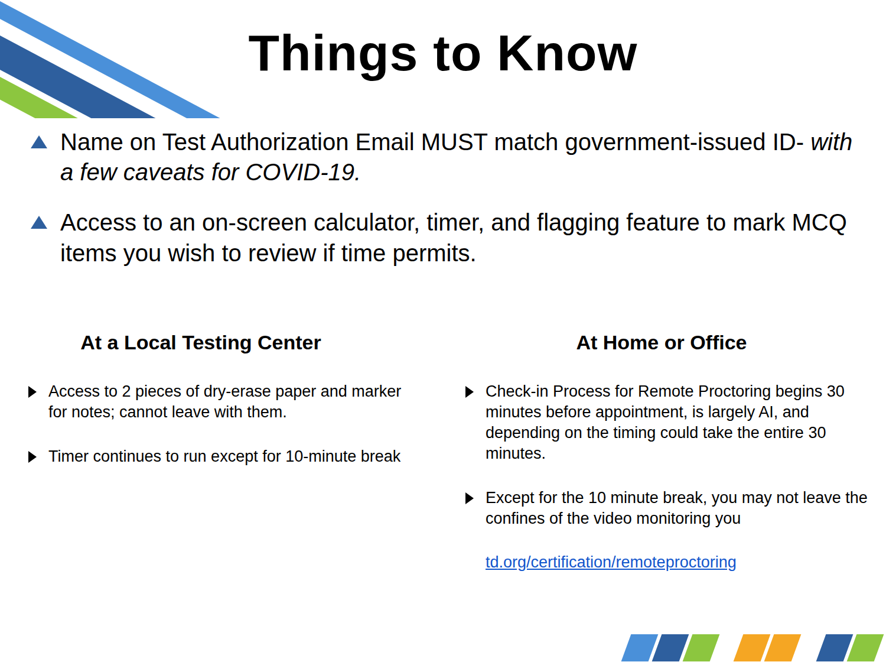Things to Know
Name on Test Authorization Email MUST match government-issued ID- with a few caveats for COVID-19.
Access to an on-screen calculator, timer, and flagging feature to mark MCQ items you wish to review if time permits.
At a Local Testing Center
Access to 2 pieces of dry-erase paper and marker for notes; cannot leave with them.
Timer continues to run except for 10-minute break
At Home or Office
Check-in Process for Remote Proctoring begins 30 minutes before appointment, is largely AI, and depending on the timing could take the entire 30 minutes.
Except for the 10 minute break, you may not leave the confines of the video monitoring you
td.org/certification/remoteproctoring